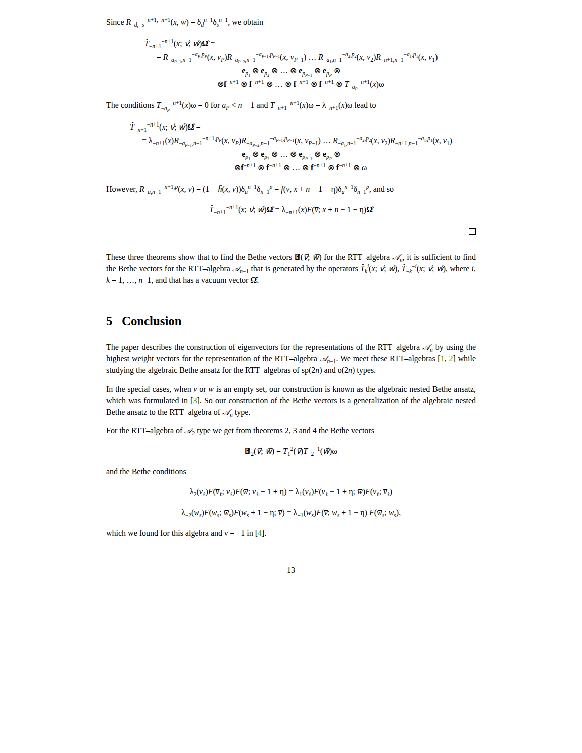Since R−d,−s−n+1,−n+1(x, w) = δdn−1δsn−1, we obtain
| T̂ − n +1 − n +1 ( x ; v⃗ ; w⃗ ) Ω̂ = |
| = R − a P −1 , n −1 − a P , p P ( x , v P ) R − a P −2 , n −1 − a P −1 , p P −1 ( x , v P −1 ) … R − a 1 , n −1 − a 2 , p 2 ( x , v 2 ) R − n +1, n −1 − a 1 , p 1 ( x , v 1 ) |
| e p 1 ⊗ e p 2 ⊗ … ⊗ e p P −1 ⊗ e p P ⊗ |
| ⊗ f − n +1 ⊗ f − n +1 ⊗ … ⊗ f − n +1 ⊗ f − n +1 ⊗ T − a P − n +1 ( x )ω |
The conditions T−aP−n+1(x)ω = 0 for aP < n − 1 and T−n+1−n+1(x)ω = λ−n+1(x)ω lead to
| T̂ − n +1 − n +1 ( x ; v⃗ ; w⃗ ) Ω̂ = |
| = λ − n +1 ( x ) R − a P −1 , n −1 − n +1, p P ( x , v P ) R − a P −2 , n −1 − a P −1 , p P −1 ( x , v P −1 ) … R − a 1 , n −1 − a 2 , p 2 ( x , v 2 ) R − n +1, n −1 − a 1 , p 1 ( x , v 1 ) |
| e p 1 ⊗ e p 2 ⊗ … ⊗ e p P −1 ⊗ e p P ⊗ |
| ⊗ f − n +1 ⊗ f − n +1 ⊗ … ⊗ f − n +1 ⊗ f − n +1 ⊗ ω |
However, R−a,n−1−n+1,p(x, v) = (1 − h̃(x, v))δan−1δn−1p = f(v, x + n − 1 − η)δan−1δn−1p, and so
T̂−n+1−n+1(x; v⃗; w⃗)Ω̂ = λ−n+1(x)F(v̅; x + n − 1 − η)Ω̂
These three theorems show that to find the Bethe vectors 𝔹(v⃗; w⃗) for the RTT–algebra 𝒜n, it is sufficient to find the Bethe vectors for the RTT–algebra 𝒜n−1 that is generated by the operators T̂ki(x; v⃗; w⃗), T̂−k−i(x; v⃗; w⃗), where i, k = 1, …, n−1, and that has a vacuum vector Ω̂.
5 Conclusion
The paper describes the construction of eigenvectors for the representations of the RTT–algebra 𝒜n by using the highest weight vectors for the representation of the RTT–algebra 𝒜n−1. We meet these RTT–algebras [1, 2] while studying the algebraic Bethe ansatz for the RTT–algebras of sp(2n) and o(2n) types.
In the special cases, when v̅ or w̅ is an empty set, our construction is known as the algebraic nested Bethe ansatz, which was formulated in [3]. So our construction of the Bethe vectors is a generalization of the algebraic nested Bethe ansatz to the RTT–algebra of 𝒜n type.
For the RTT–algebra of 𝒜2 type we get from theorems 2, 3 and 4 the Bethe vectors
𝔹2(v⃗; w⃗) = T12(v⃗)T−2−1(w⃗)ω
and the Bethe conditions
λ2(vℓ)F(v̅ℓ; vℓ)F(w̅; vℓ − 1 + η) = λ1(vℓ)F(vℓ − 1 + η; w̅)F(vℓ; v̅ℓ)
λ−2(ws)F(ws; w̅s)F(ws + 1 − η; v̅) = λ−1(ws)F(v̅; ws + 1 − η) F(w̅s; ws),
which we found for this algebra and ν = −1 in [4].
13